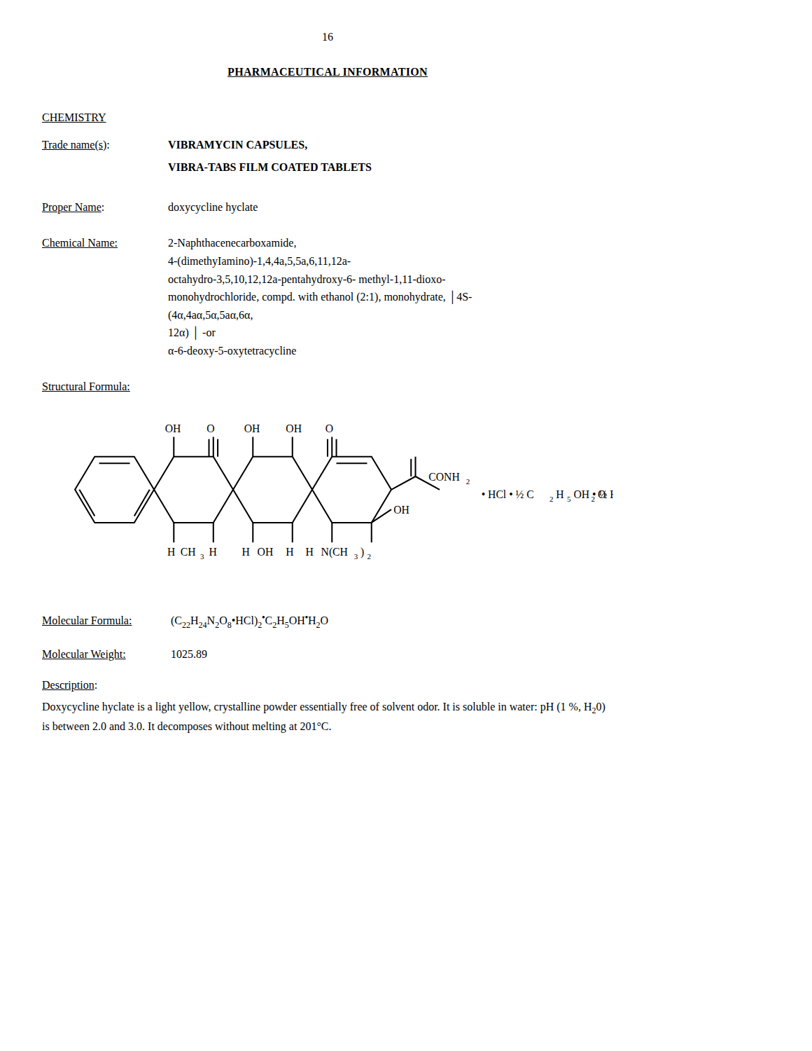16
PHARMACEUTICAL INFORMATION
CHEMISTRY
| Trade name(s) : | VIBRAMYCIN CAPSULES, VIBRA-TABS FILM COATED TABLETS |
| Proper Name : | doxycycline hyclate |
| Chemical Name: | 2-Naphthacenecarboxamide, 4-(dimethyIamino)-1,4,4a,5,5a,6,11,12a- octahydro-3,5,10,12,12a-pentahydroxy-6- methyl-1,11-dioxo- monohydrochloride, compd. with ethanol (2:1), monohydrate, │4S- (4α,4aα,5α,5aα,6α, 12α) │ -or α-6-deoxy-5-oxytetracycline |
Structural Formula:
OH O OH OH O CONH 2 OH H CH 3 H H OH H H N(CH 3 ) 2 • HCl • ½ C 2 H 5 OH • ½ H 2 O
Molecular Formula: (C22H24N2O8•HCl)2•C2H5OH•H2O
Molecular Weight: 1025.89
Description:
Doxycycline hyclate is a light yellow, crystalline powder essentially free of solvent odor. It is soluble in water: pH (1 %, H20) is between 2.0 and 3.0. It decomposes without melting at 201°C.